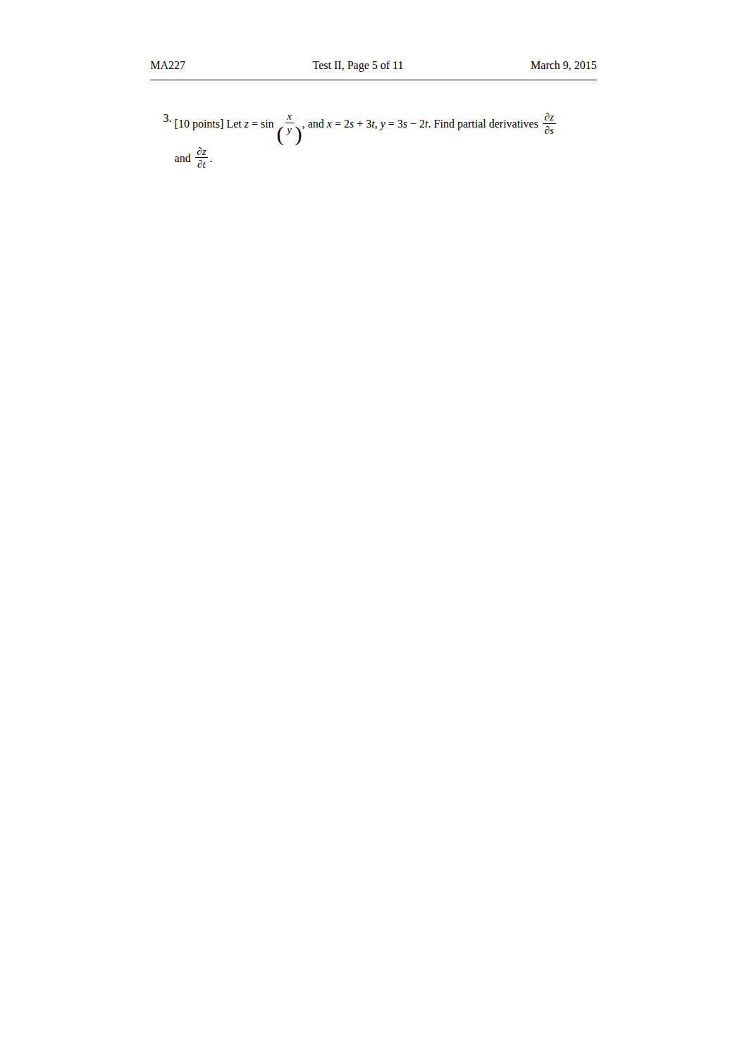MA227 Test II, Page 5 of 11 March 9, 2015
3.
[10 points] Let z = sin (xy), and x = 2 s + 3 t, y = 3 s − 2 t. Find partial derivatives ∂z∂s
and ∂z∂t.